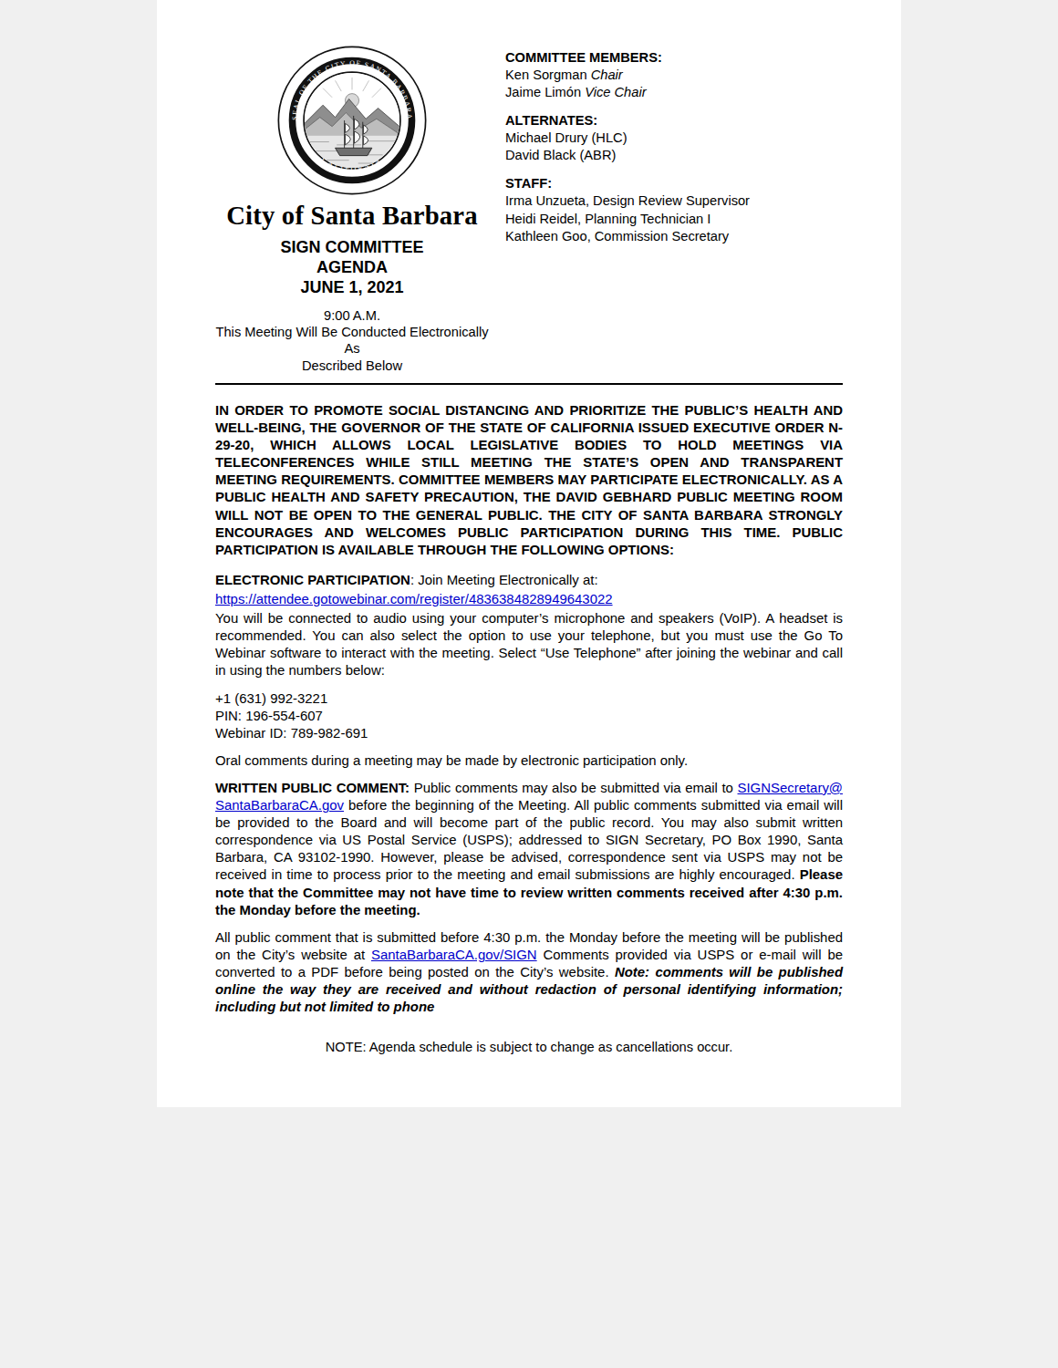SEAL OF THE CITY OF SANTA BARBARA CALIFORNIA
City of Santa Barbara
SIGN COMMITTEE
AGENDA
JUNE 1, 2021
9:00 A.M.
This Meeting Will Be Conducted Electronically As
Described Below
COMMITTEE MEMBERS:
Ken Sorgman Chair
Jaime Limón Vice Chair
ALTERNATES:
Michael Drury (HLC)
David Black (ABR)
STAFF:
Irma Unzueta, Design Review Supervisor
Heidi Reidel, Planning Technician I
Kathleen Goo, Commission Secretary
IN ORDER TO PROMOTE SOCIAL DISTANCING AND PRIORITIZE THE PUBLIC’S HEALTH AND WELL-BEING, THE GOVERNOR OF THE STATE OF CALIFORNIA ISSUED EXECUTIVE ORDER N-29-20, WHICH ALLOWS LOCAL LEGISLATIVE BODIES TO HOLD MEETINGS VIA TELECONFERENCES WHILE STILL MEETING THE STATE’S OPEN AND TRANSPARENT MEETING REQUIREMENTS. COMMITTEE MEMBERS MAY PARTICIPATE ELECTRONICALLY. AS A PUBLIC HEALTH AND SAFETY PRECAUTION, THE DAVID GEBHARD PUBLIC MEETING ROOM WILL NOT BE OPEN TO THE GENERAL PUBLIC. THE CITY OF SANTA BARBARA STRONGLY ENCOURAGES AND WELCOMES PUBLIC PARTICIPATION DURING THIS TIME. PUBLIC PARTICIPATION IS AVAILABLE THROUGH THE FOLLOWING OPTIONS:
ELECTRONIC PARTICIPATION: Join Meeting Electronically at:
https://attendee.gotowebinar.com/register/4836384828949643022
You will be connected to audio using your computer’s microphone and speakers (VoIP). A headset is recommended. You can also select the option to use your telephone, but you must use the Go To Webinar software to interact with the meeting. Select “Use Telephone” after joining the webinar and call in using the numbers below:
+1 (631) 992-3221
PIN: 196-554-607
Webinar ID: 789-982-691
Oral comments during a meeting may be made by electronic participation only.
WRITTEN PUBLIC COMMENT: Public comments may also be submitted via email to SIGNSecretary@SantaBarbaraCA.gov before the beginning of the Meeting. All public comments submitted via email will be provided to the Board and will become part of the public record. You may also submit written correspondence via US Postal Service (USPS); addressed to SIGN Secretary, PO Box 1990, Santa Barbara, CA 93102-1990. However, please be advised, correspondence sent via USPS may not be received in time to process prior to the meeting and email submissions are highly encouraged. Please note that the Committee may not have time to review written comments received after 4:30 p.m. the Monday before the meeting.
All public comment that is submitted before 4:30 p.m. the Monday before the meeting will be published on the City’s website at SantaBarbaraCA.gov/SIGN Comments provided via USPS or e-mail will be converted to a PDF before being posted on the City’s website. Note: comments will be published online the way they are received and without redaction of personal identifying information; including but not limited to phone
NOTE: Agenda schedule is subject to change as cancellations occur.